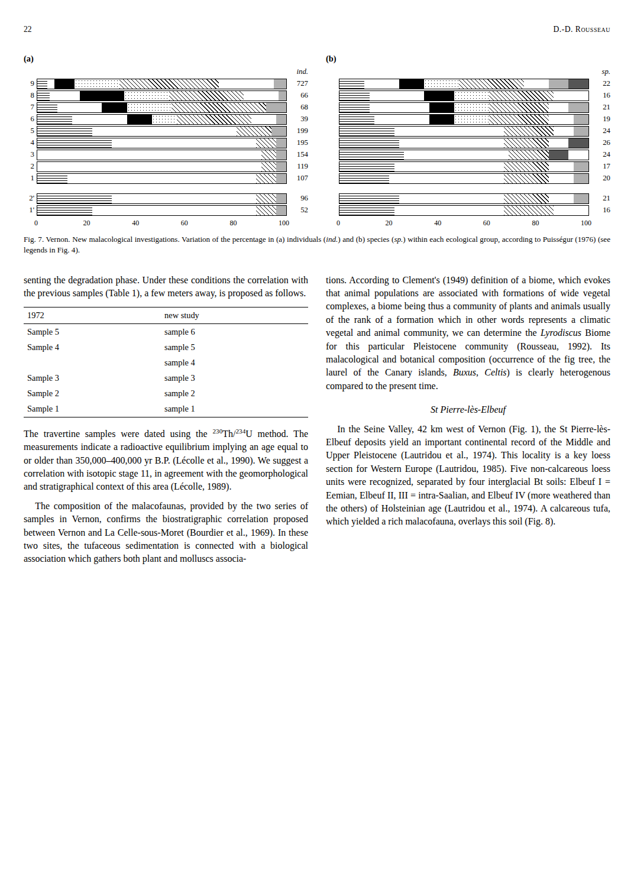22 D.-D. Rousseau
(a)
ind.
9
727
8
66
7
68
6
39
5
199
4
195
3
154
2
119
1
107
2'
96
1'
52
020406080100
(b)
sp.
22
16
21
19
24
26
24
17
20
21
16
020406080100
Fig. 7. Vernon. New malacological investigations. Variation of the percentage in (a) individuals (ind.) and (b) species (sp.) within each ecological group, according to Puisségur (1976) (see legends in Fig. 4).
senting the degradation phase. Under these conditions the correlation with the previous samples (Table 1), a few meters away, is proposed as follows.
| 1972 | new study |
| --- | --- |
| Sample 5 | sample 6 |
| Sample 4 | sample 5 |
| | sample 4 |
| Sample 3 | sample 3 |
| Sample 2 | sample 2 |
| Sample 1 | sample 1 |
The travertine samples were dated using the 230Th/234U method. The measurements indicate a radioactive equilibrium implying an age equal to or older than 350,000–400,000 yr B.P. (Lécolle et al., 1990). We suggest a correlation with isotopic stage 11, in agreement with the geomorphological and stratigraphical context of this area (Lécolle, 1989).
The composition of the malacofaunas, provided by the two series of samples in Vernon, confirms the biostratigraphic correlation proposed between Vernon and La Celle-sous-Moret (Bourdier et al., 1969). In these two sites, the tufaceous sedimentation is connected with a biological association which gathers both plant and molluscs associa-
tions. According to Clement's (1949) definition of a biome, which evokes that animal populations are associated with formations of wide vegetal complexes, a biome being thus a community of plants and animals usually of the rank of a formation which in other words represents a climatic vegetal and animal community, we can determine the Lyrodiscus Biome for this particular Pleistocene community (Rousseau, 1992). Its malacological and botanical composition (occurrence of the fig tree, the laurel of the Canary islands, Buxus, Celtis) is clearly heterogenous compared to the present time.
St Pierre-lès-Elbeuf
In the Seine Valley, 42 km west of Vernon (Fig. 1), the St Pierre-lès-Elbeuf deposits yield an important continental record of the Middle and Upper Pleistocene (Lautridou et al., 1974). This locality is a key loess section for Western Europe (Lautridou, 1985). Five non-calcareous loess units were recognized, separated by four interglacial Bt soils: Elbeuf I = Eemian, Elbeuf II, III = intra-Saalian, and Elbeuf IV (more weathered than the others) of Holsteinian age (Lautridou et al., 1974). A calcareous tufa, which yielded a rich malacofauna, overlays this soil (Fig. 8).